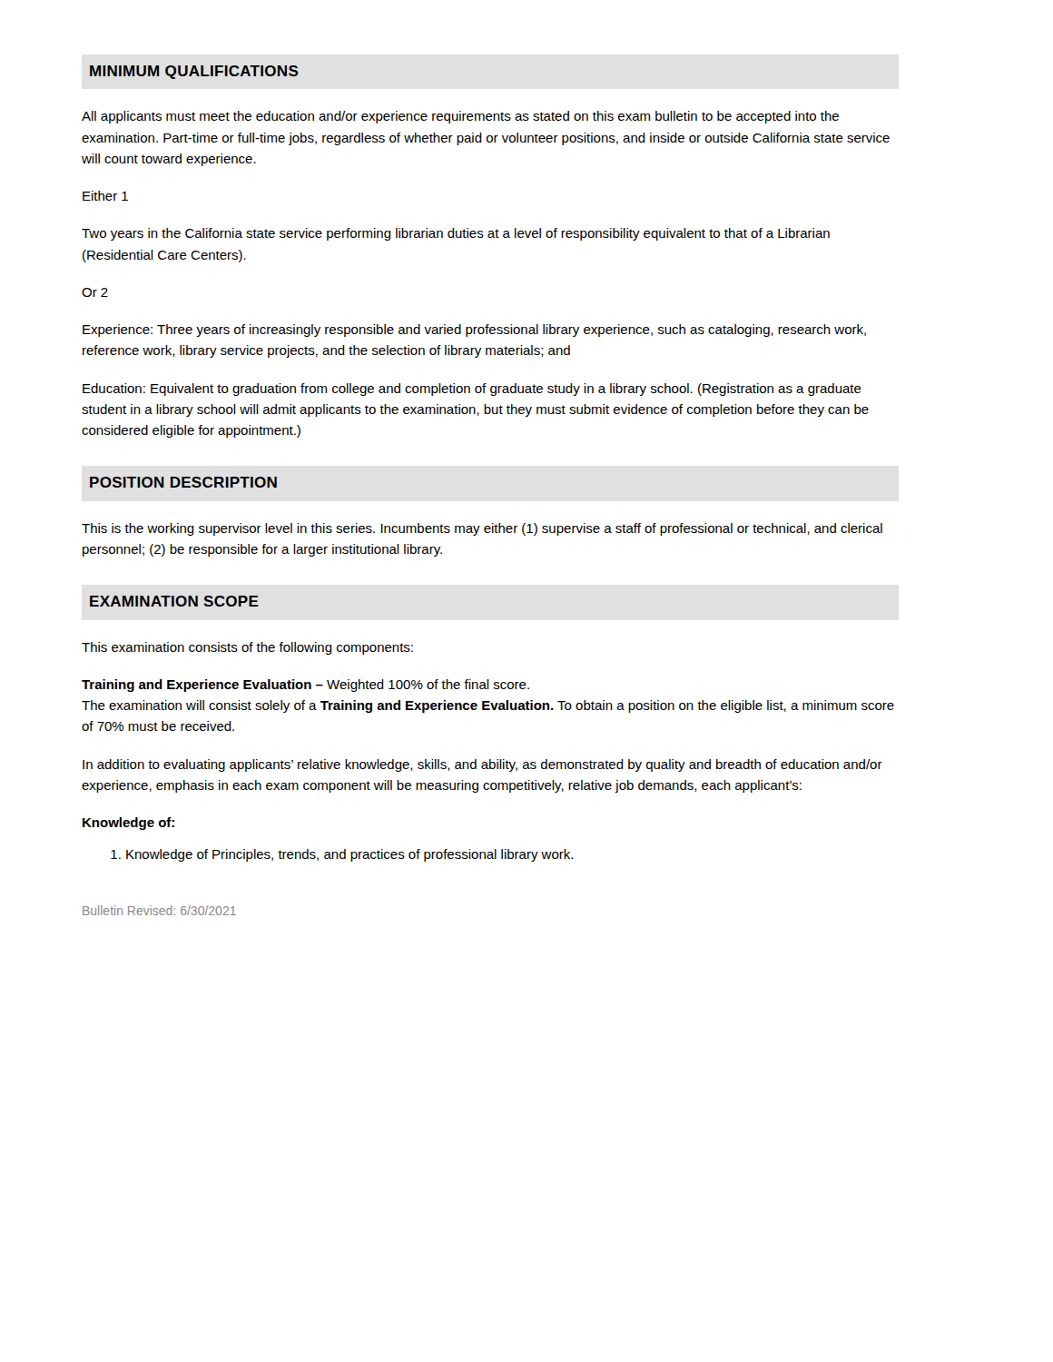MINIMUM QUALIFICATIONS
All applicants must meet the education and/or experience requirements as stated on this exam bulletin to be accepted into the examination. Part-time or full-time jobs, regardless of whether paid or volunteer positions, and inside or outside California state service will count toward experience.
Either 1
Two years in the California state service performing librarian duties at a level of responsibility equivalent to that of a Librarian (Residential Care Centers).
Or 2
Experience: Three years of increasingly responsible and varied professional library experience, such as cataloging, research work, reference work, library service projects, and the selection of library materials; and
Education: Equivalent to graduation from college and completion of graduate study in a library school. (Registration as a graduate student in a library school will admit applicants to the examination, but they must submit evidence of completion before they can be considered eligible for appointment.)
POSITION DESCRIPTION
This is the working supervisor level in this series. Incumbents may either (1) supervise a staff of professional or technical, and clerical personnel; (2) be responsible for a larger institutional library.
EXAMINATION SCOPE
This examination consists of the following components:
Training and Experience Evaluation – Weighted 100% of the final score.
The examination will consist solely of a Training and Experience Evaluation. To obtain a position on the eligible list, a minimum score of 70% must be received.
In addition to evaluating applicants’ relative knowledge, skills, and ability, as demonstrated by quality and breadth of education and/or experience, emphasis in each exam component will be measuring competitively, relative job demands, each applicant’s:
Knowledge of:
Knowledge of Principles, trends, and practices of professional library work.
Bulletin Revised: 6/30/2021